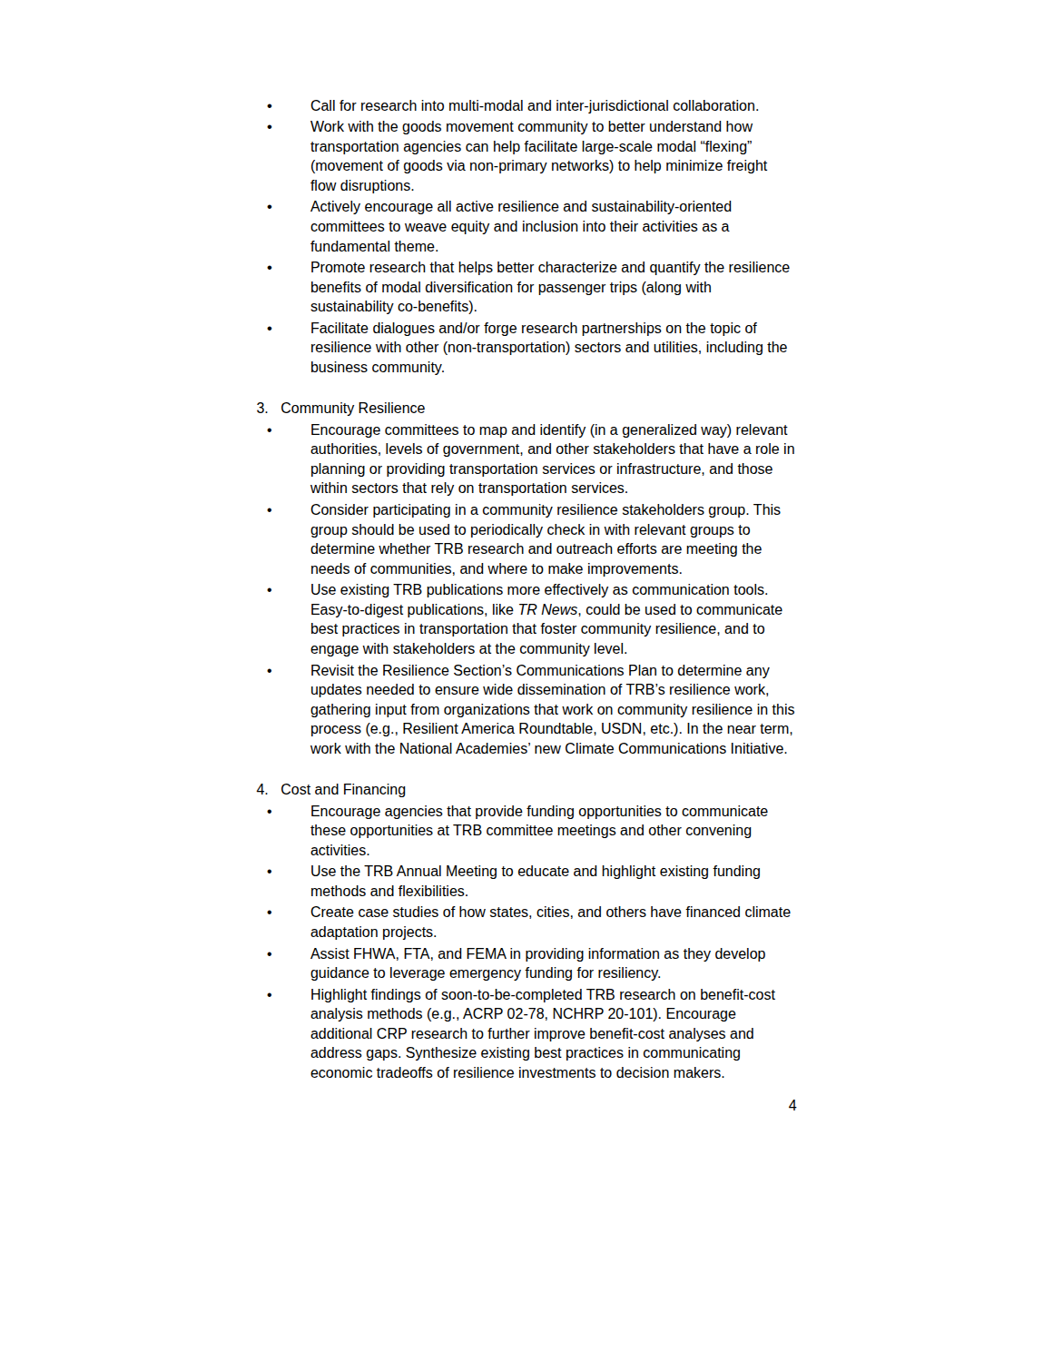Call for research into multi-modal and inter-jurisdictional collaboration.
Work with the goods movement community to better understand how transportation agencies can help facilitate large-scale modal “flexing” (movement of goods via non-primary networks) to help minimize freight flow disruptions.
Actively encourage all active resilience and sustainability-oriented committees to weave equity and inclusion into their activities as a fundamental theme.
Promote research that helps better characterize and quantify the resilience benefits of modal diversification for passenger trips (along with sustainability co-benefits).
Facilitate dialogues and/or forge research partnerships on the topic of resilience with other (non-transportation) sectors and utilities, including the business community.
3. Community Resilience
Encourage committees to map and identify (in a generalized way) relevant authorities, levels of government, and other stakeholders that have a role in planning or providing transportation services or infrastructure, and those within sectors that rely on transportation services.
Consider participating in a community resilience stakeholders group. This group should be used to periodically check in with relevant groups to determine whether TRB research and outreach efforts are meeting the needs of communities, and where to make improvements.
Use existing TRB publications more effectively as communication tools. Easy-to-digest publications, like TR News, could be used to communicate best practices in transportation that foster community resilience, and to engage with stakeholders at the community level.
Revisit the Resilience Section’s Communications Plan to determine any updates needed to ensure wide dissemination of TRB’s resilience work, gathering input from organizations that work on community resilience in this process (e.g., Resilient America Roundtable, USDN, etc.). In the near term, work with the National Academies’ new Climate Communications Initiative.
4. Cost and Financing
Encourage agencies that provide funding opportunities to communicate these opportunities at TRB committee meetings and other convening activities.
Use the TRB Annual Meeting to educate and highlight existing funding methods and flexibilities.
Create case studies of how states, cities, and others have financed climate adaptation projects.
Assist FHWA, FTA, and FEMA in providing information as they develop guidance to leverage emergency funding for resiliency.
Highlight findings of soon-to-be-completed TRB research on benefit-cost analysis methods (e.g., ACRP 02-78, NCHRP 20-101). Encourage additional CRP research to further improve benefit-cost analyses and address gaps. Synthesize existing best practices in communicating economic tradeoffs of resilience investments to decision makers.
4